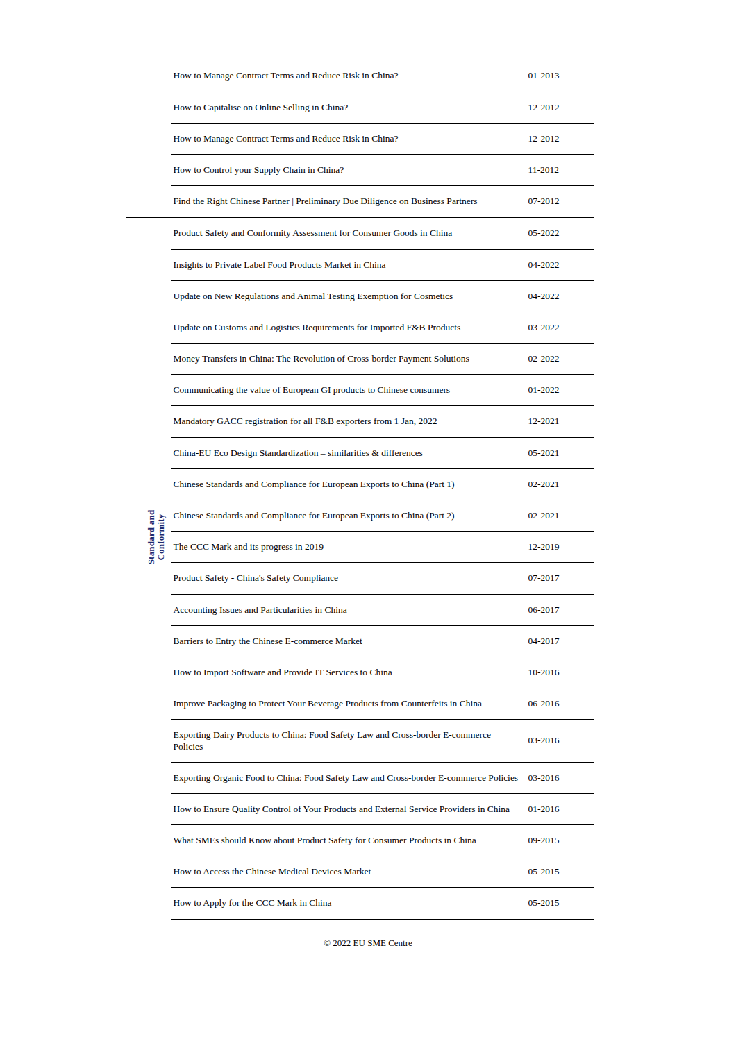| | How to Manage Contract Terms and Reduce Risk in China? | 01-2013 |
| | How to Capitalise on Online Selling in China? | 12-2012 |
| | How to Manage Contract Terms and Reduce Risk in China? | 12-2012 |
| | How to Control your Supply Chain in China? | 11-2012 |
| | Find the Right Chinese Partner / Preliminary Due Diligence on Business Partners | 07-2012 |
| Standard and Conformity | Product Safety and Conformity Assessment for Consumer Goods in China | 05-2022 |
| Insights to Private Label Food Products Market in China | 04-2022 |
| Update on New Regulations and Animal Testing Exemption for Cosmetics | 04-2022 |
| Update on Customs and Logistics Requirements for Imported F&B Products | 03-2022 |
| Money Transfers in China: The Revolution of Cross-border Payment Solutions | 02-2022 |
| Communicating the value of European GI products to Chinese consumers | 01-2022 |
| Mandatory GACC registration for all F&B exporters from 1 Jan, 2022 | 12-2021 |
| China-EU Eco Design Standardization – similarities & differences | 05-2021 |
| Chinese Standards and Compliance for European Exports to China (Part 1) | 02-2021 |
| Chinese Standards and Compliance for European Exports to China (Part 2) | 02-2021 |
| The CCC Mark and its progress in 2019 | 12-2019 |
| Product Safety - China's Safety Compliance | 07-2017 |
| Accounting Issues and Particularities in China | 06-2017 |
| Barriers to Entry the Chinese E-commerce Market | 04-2017 |
| How to Import Software and Provide IT Services to China | 10-2016 |
| Improve Packaging to Protect Your Beverage Products from Counterfeits in China | 06-2016 |
| Exporting Dairy Products to China: Food Safety Law and Cross-border E-commerce Policies | 03-2016 |
| Exporting Organic Food to China: Food Safety Law and Cross-border E-commerce Policies | 03-2016 |
| How to Ensure Quality Control of Your Products and External Service Providers in China | 01-2016 |
| What SMEs should Know about Product Safety for Consumer Products in China | 09-2015 |
| | How to Access the Chinese Medical Devices Market | 05-2015 |
| | How to Apply for the CCC Mark in China | 05-2015 |
© 2022 EU SME Centre